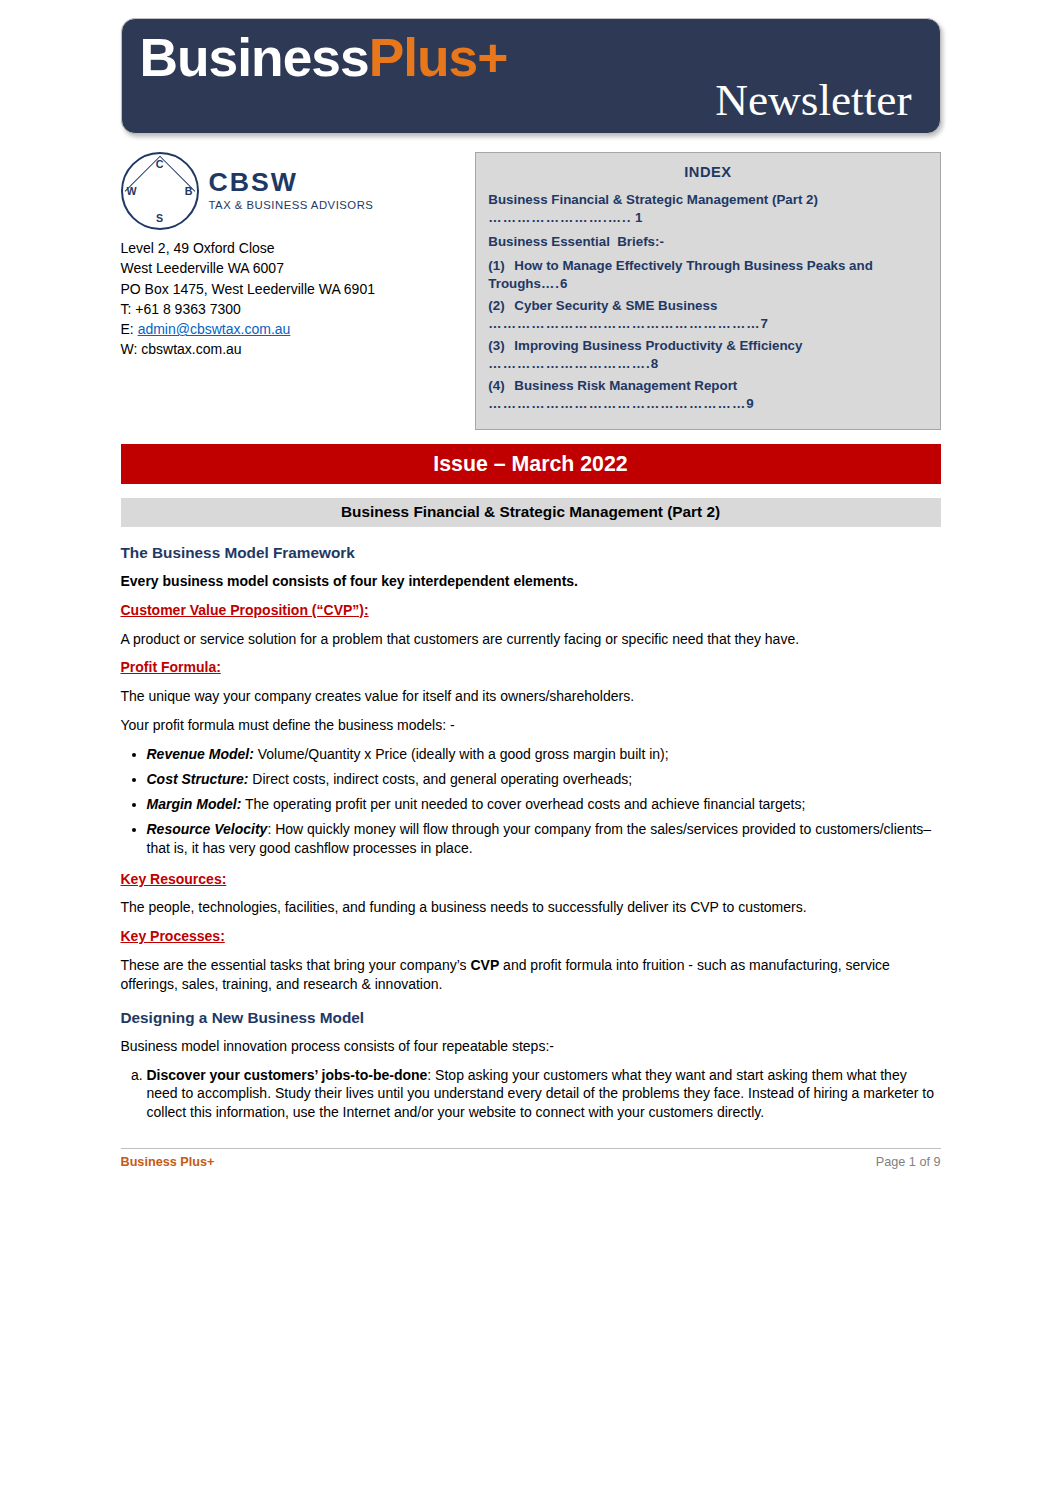BusinessPlus+
Newsletter
C W B S
CBSW
TAX & BUSINESS ADVISORS
Level 2, 49 Oxford Close
West Leederville WA 6007
PO Box 1475, West Leederville WA 6901
T: +61 8 9363 7300
E: admin@cbswtax.com.au
W: cbswtax.com.au
INDEX
Business Financial & Strategic Management (Part 2) …………………….….. 1
Business Essential Briefs:-
(1) How to Manage Effectively Through Business Peaks and Troughs…. 6
(2) Cyber Security & SME Business …………………………………………………7
(3) Improving Business Productivity & Efficiency ……………………………. 8
(4) Business Risk Management Report ………………………………………………9
Issue – March 2022
Business Financial & Strategic Management (Part 2)
The Business Model Framework
Every business model consists of four key interdependent elements.
Customer Value Proposition (“CVP”):
A product or service solution for a problem that customers are currently facing or specific need that they have.
Profit Formula:
The unique way your company creates value for itself and its owners/shareholders.
Your profit formula must define the business models: -
Revenue Model: Volume/Quantity x Price (ideally with a good gross margin built in);
Cost Structure: Direct costs, indirect costs, and general operating overheads;
Margin Model: The operating profit per unit needed to cover overhead costs and achieve financial targets;
Resource Velocity: How quickly money will flow through your company from the sales/services provided to customers/clients– that is, it has very good cashflow processes in place.
Key Resources:
The people, technologies, facilities, and funding a business needs to successfully deliver its CVP to customers.
Key Processes:
These are the essential tasks that bring your company’s CVP and profit formula into fruition - such as manufacturing, service offerings, sales, training, and research & innovation.
Designing a New Business Model
Business model innovation process consists of four repeatable steps:-
Discover your customers’ jobs-to-be-done: Stop asking your customers what they want and start asking them what they need to accomplish. Study their lives until you understand every detail of the problems they face. Instead of hiring a marketer to collect this information, use the Internet and/or your website to connect with your customers directly.
Business Plus+
Page 1 of 9